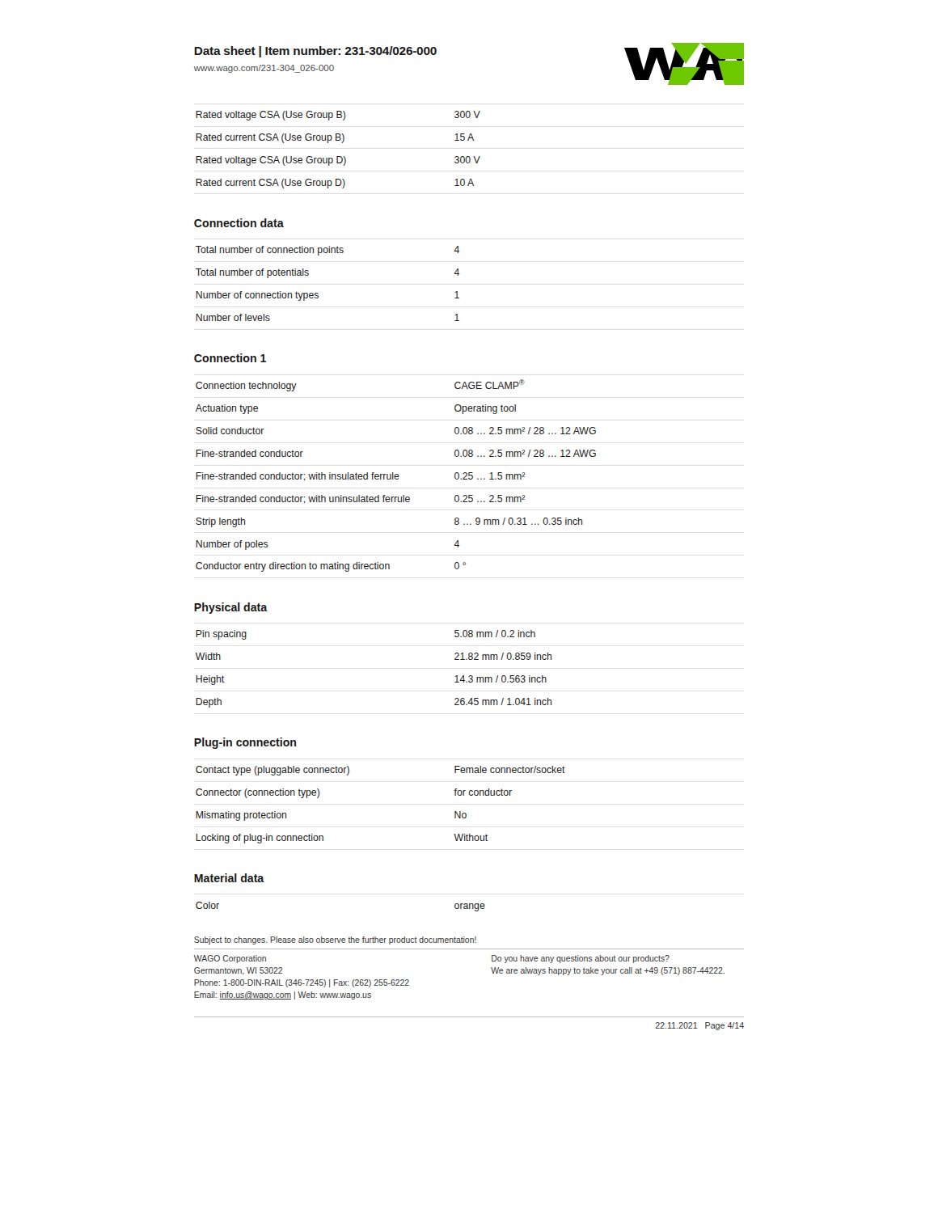Data sheet | Item number: 231-304/026-000
www.wago.com/231-304_026-000
WAGO
| Rated voltage CSA (Use Group B) | 300 V |
| Rated current CSA (Use Group B) | 15 A |
| Rated voltage CSA (Use Group D) | 300 V |
| Rated current CSA (Use Group D) | 10 A |
Connection data
| Total number of connection points | 4 |
| Total number of potentials | 4 |
| Number of connection types | 1 |
| Number of levels | 1 |
Connection 1
| Connection technology | CAGE CLAMP ® |
| Actuation type | Operating tool |
| Solid conductor | 0.08 … 2.5 mm² / 28 … 12 AWG |
| Fine-stranded conductor | 0.08 … 2.5 mm² / 28 … 12 AWG |
| Fine-stranded conductor; with insulated ferrule | 0.25 … 1.5 mm² |
| Fine-stranded conductor; with uninsulated ferrule | 0.25 … 2.5 mm² |
| Strip length | 8 … 9 mm / 0.31 … 0.35 inch |
| Number of poles | 4 |
| Conductor entry direction to mating direction | 0 ° |
Physical data
| Pin spacing | 5.08 mm / 0.2 inch |
| Width | 21.82 mm / 0.859 inch |
| Height | 14.3 mm / 0.563 inch |
| Depth | 26.45 mm / 1.041 inch |
Plug-in connection
| Contact type (pluggable connector) | Female connector/socket |
| Connector (connection type) | for conductor |
| Mismating protection | No |
| Locking of plug-in connection | Without |
Material data
| Color | orange |
Subject to changes. Please also observe the further product documentation!
WAGO Corporation
Germantown, WI 53022
Phone: 1-800-DIN-RAIL (346-7245) | Fax: (262) 255-6222
Email: info.us@wago.com | Web: www.wago.us
Do you have any questions about our products?
We are always happy to take your call at +49 (571) 887-44222.
22.11.2021 Page 4/14